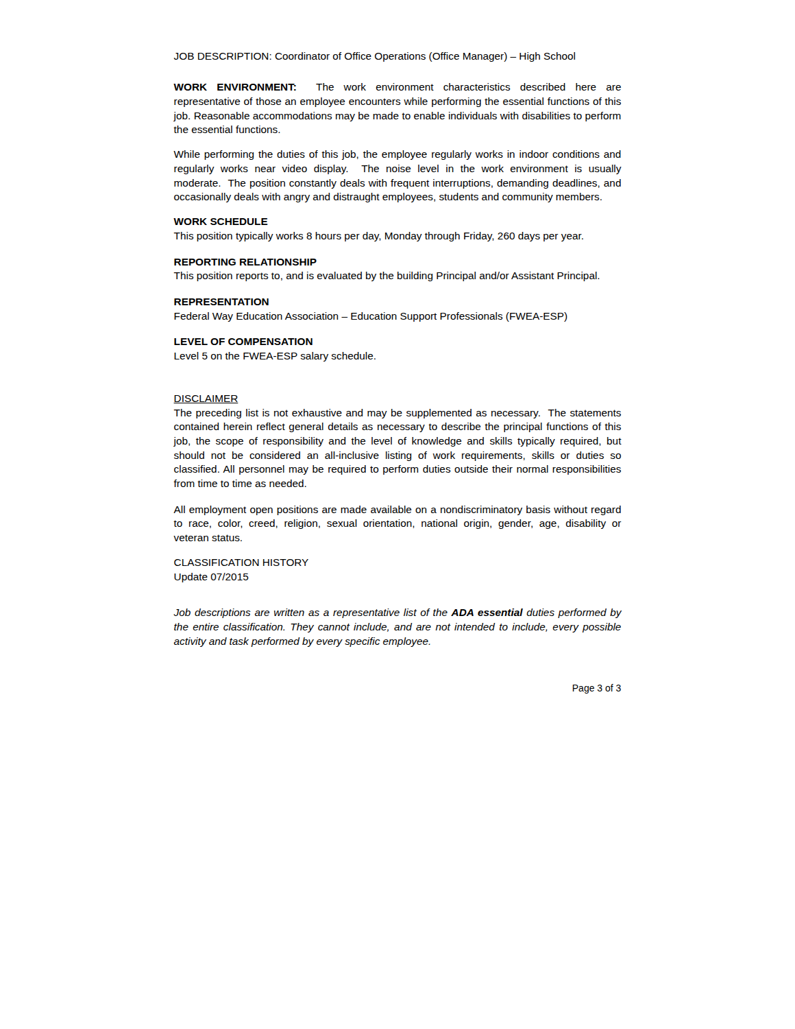JOB DESCRIPTION: Coordinator of Office Operations (Office Manager) – High School
WORK ENVIRONMENT: The work environment characteristics described here are representative of those an employee encounters while performing the essential functions of this job. Reasonable accommodations may be made to enable individuals with disabilities to perform the essential functions.
While performing the duties of this job, the employee regularly works in indoor conditions and regularly works near video display. The noise level in the work environment is usually moderate. The position constantly deals with frequent interruptions, demanding deadlines, and occasionally deals with angry and distraught employees, students and community members.
WORK SCHEDULE
This position typically works 8 hours per day, Monday through Friday, 260 days per year.
REPORTING RELATIONSHIP
This position reports to, and is evaluated by the building Principal and/or Assistant Principal.
REPRESENTATION
Federal Way Education Association – Education Support Professionals (FWEA-ESP)
LEVEL OF COMPENSATION
Level 5 on the FWEA-ESP salary schedule.
DISCLAIMER
The preceding list is not exhaustive and may be supplemented as necessary. The statements contained herein reflect general details as necessary to describe the principal functions of this job, the scope of responsibility and the level of knowledge and skills typically required, but should not be considered an all-inclusive listing of work requirements, skills or duties so classified. All personnel may be required to perform duties outside their normal responsibilities from time to time as needed.
All employment open positions are made available on a nondiscriminatory basis without regard to race, color, creed, religion, sexual orientation, national origin, gender, age, disability or veteran status.
CLASSIFICATION HISTORY
Update 07/2015
Job descriptions are written as a representative list of the ADA essential duties performed by the entire classification. They cannot include, and are not intended to include, every possible activity and task performed by every specific employee.
Page 3 of 3